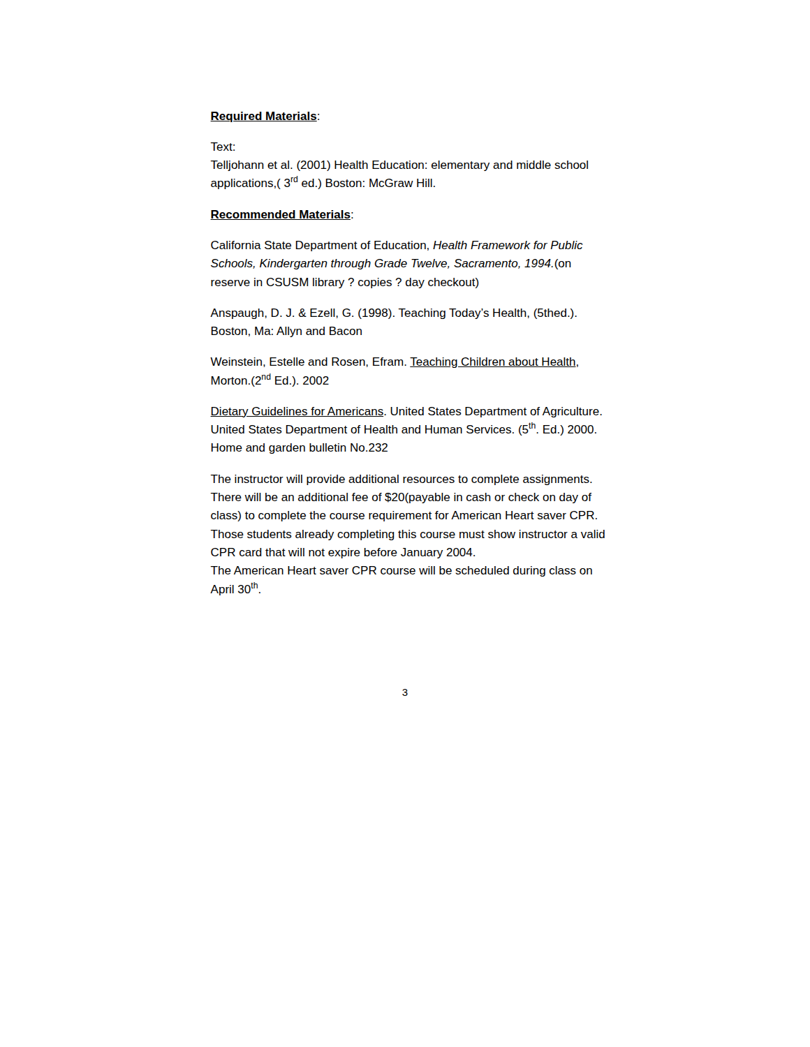Required Materials
:
Text:
Telljohann et al. (2001) Health Education: elementary and middle school applications,( 3rd ed.) Boston: McGraw Hill.
Recommended Materials
:
California State Department of Education, Health Framework for Public Schools, Kindergarten through Grade Twelve, Sacramento, 1994.(on reserve in CSUSM library ? copies ? day checkout)
Anspaugh, D. J. & Ezell, G. (1998). Teaching Today’s Health, (5thed.). Boston, Ma: Allyn and Bacon
Weinstein, Estelle and Rosen, Efram. Teaching Children about Health, Morton.(2nd Ed.). 2002
Dietary Guidelines for Americans. United States Department of Agriculture. United States Department of Health and Human Services. (5th. Ed.) 2000. Home and garden bulletin No.232
The instructor will provide additional resources to complete assignments.
There will be an additional fee of $20(payable in cash or check on day of class) to complete the course requirement for American Heart saver CPR. Those students already completing this course must show instructor a valid CPR card that will not expire before January 2004.
The American Heart saver CPR course will be scheduled during class on April 30th.
3